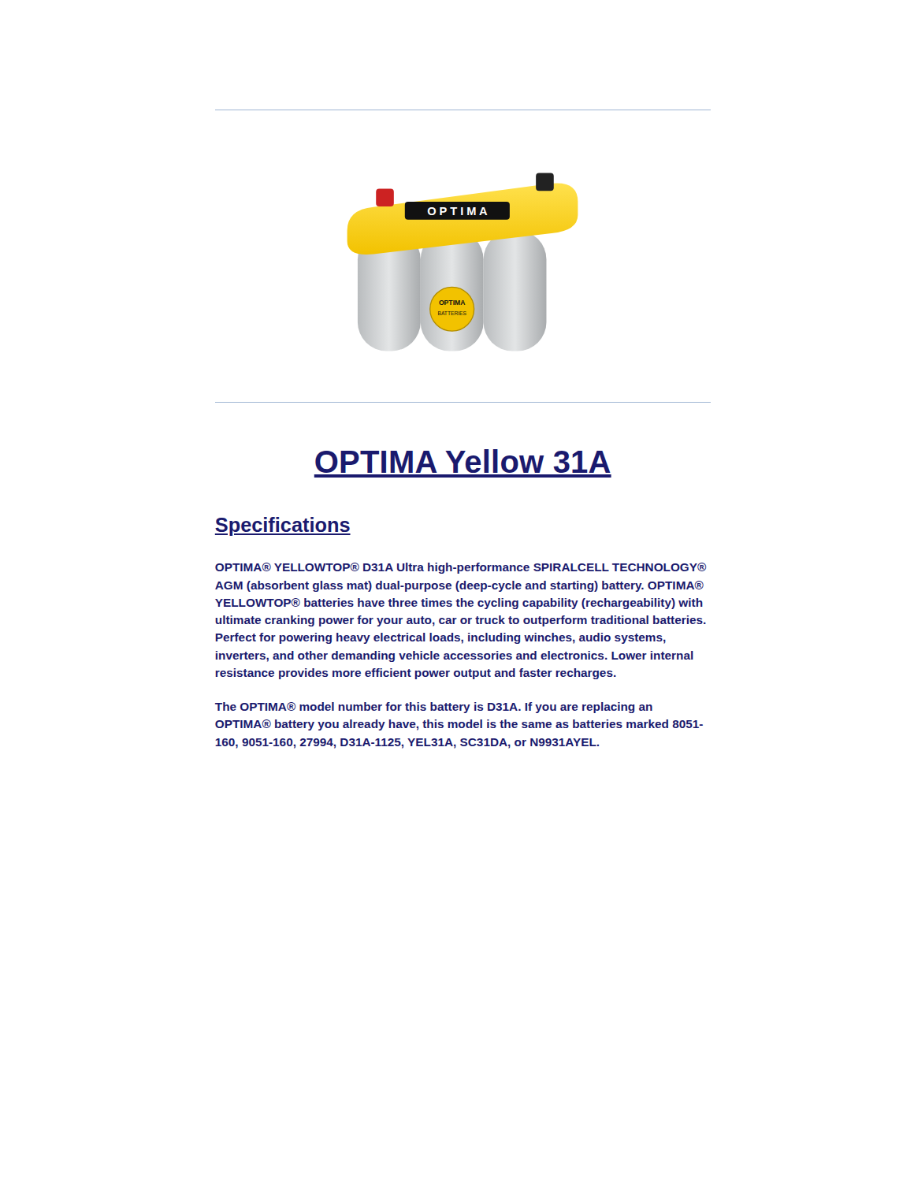OPTIMA Yellow 31A
Specifications
OPTIMA® YELLOWTOP® D31A Ultra high-performance SPIRALCELL TECHNOLOGY® AGM (absorbent glass mat) dual-purpose (deep-cycle and starting) battery. OPTIMA® YELLOWTOP® batteries have three times the cycling capability (rechargeability) with ultimate cranking power for your auto, car or truck to outperform traditional batteries. Perfect for powering heavy electrical loads, including winches, audio systems, inverters, and other demanding vehicle accessories and electronics. Lower internal resistance provides more efficient power output and faster recharges.
The OPTIMA® model number for this battery is D31A. If you are replacing an OPTIMA® battery you already have, this model is the same as batteries marked 8051-160, 9051-160, 27994, D31A-1125, YEL31A, SC31DA, or N9931AYEL.